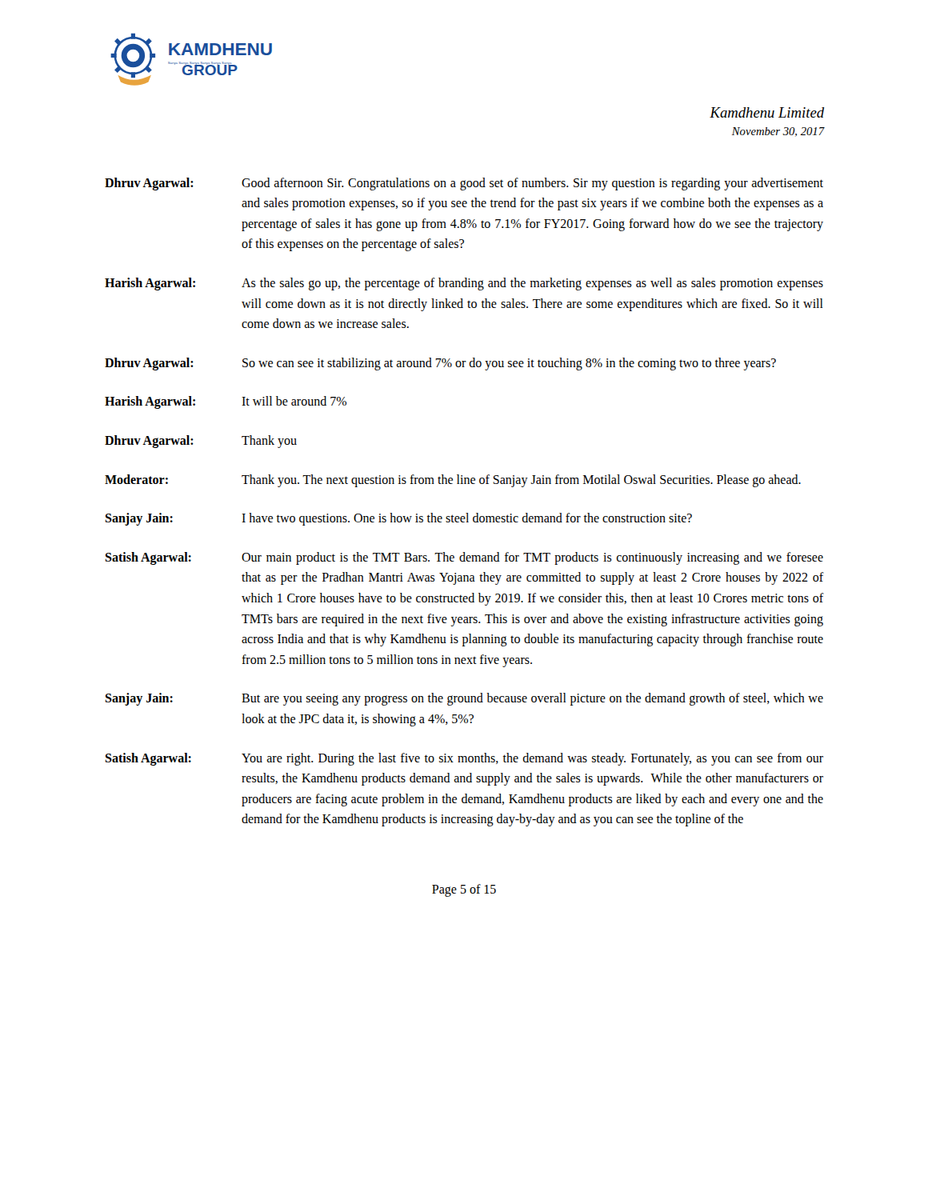KAMDHENU GROUP Sariya Sariya Sariya Sariya Sariya Sariya
Kamdhenu Limited
November 30, 2017
| Dhruv Agarwal: | Good afternoon Sir. Congratulations on a good set of numbers. Sir my question is regarding your advertisement and sales promotion expenses, so if you see the trend for the past six years if we combine both the expenses as a percentage of sales it has gone up from 4.8% to 7.1% for FY2017. Going forward how do we see the trajectory of this expenses on the percentage of sales? |
| Harish Agarwal: | As the sales go up, the percentage of branding and the marketing expenses as well as sales promotion expenses will come down as it is not directly linked to the sales. There are some expenditures which are fixed. So it will come down as we increase sales. |
| Dhruv Agarwal: | So we can see it stabilizing at around 7% or do you see it touching 8% in the coming two to three years? |
| Harish Agarwal: | It will be around 7% |
| Dhruv Agarwal: | Thank you |
| Moderator: | Thank you. The next question is from the line of Sanjay Jain from Motilal Oswal Securities. Please go ahead. |
| Sanjay Jain: | I have two questions. One is how is the steel domestic demand for the construction site? |
| Satish Agarwal: | Our main product is the TMT Bars. The demand for TMT products is continuously increasing and we foresee that as per the Pradhan Mantri Awas Yojana they are committed to supply at least 2 Crore houses by 2022 of which 1 Crore houses have to be constructed by 2019. If we consider this, then at least 10 Crores metric tons of TMTs bars are required in the next five years. This is over and above the existing infrastructure activities going across India and that is why Kamdhenu is planning to double its manufacturing capacity through franchise route from 2.5 million tons to 5 million tons in next five years. |
| Sanjay Jain: | But are you seeing any progress on the ground because overall picture on the demand growth of steel, which we look at the JPC data it, is showing a 4%, 5%? |
| Satish Agarwal: | You are right. During the last five to six months, the demand was steady. Fortunately, as you can see from our results, the Kamdhenu products demand and supply and the sales is upwards. While the other manufacturers or producers are facing acute problem in the demand, Kamdhenu products are liked by each and every one and the demand for the Kamdhenu products is increasing day-by-day and as you can see the topline of the |
Page 5 of 15